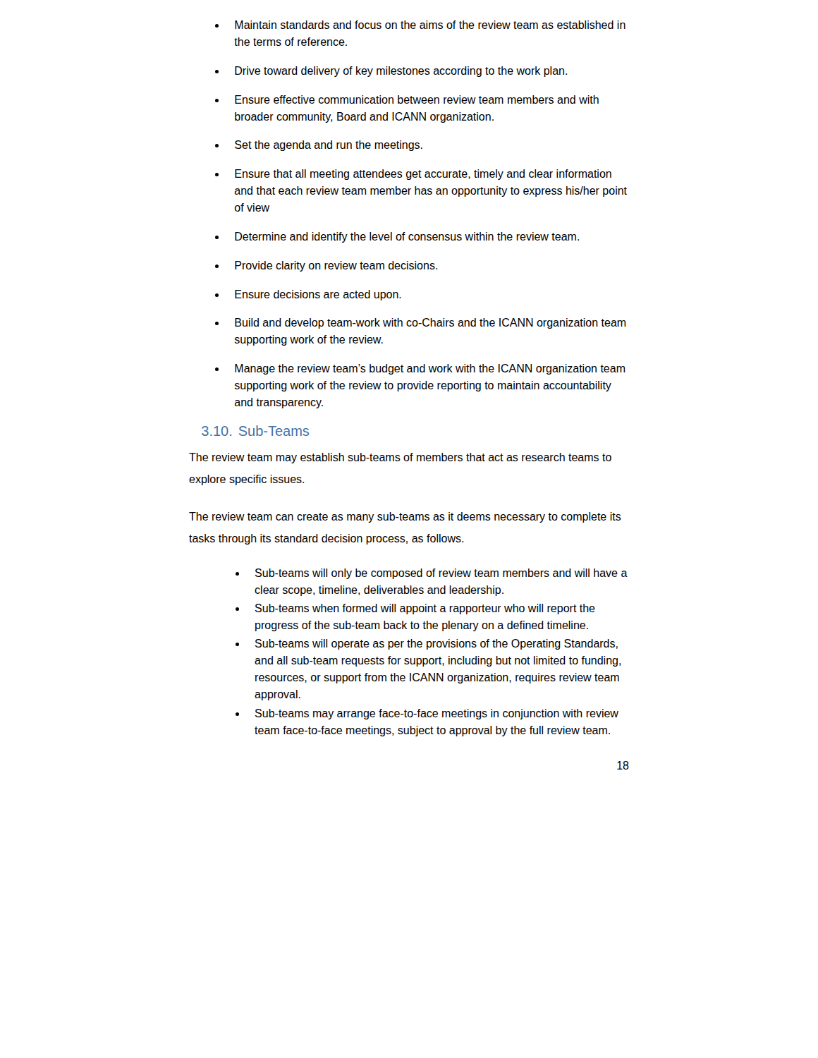Maintain standards and focus on the aims of the review team as established in the terms of reference.
Drive toward delivery of key milestones according to the work plan.
Ensure effective communication between review team members and with broader community, Board and ICANN organization.
Set the agenda and run the meetings.
Ensure that all meeting attendees get accurate, timely and clear information and that each review team member has an opportunity to express his/her point of view
Determine and identify the level of consensus within the review team.
Provide clarity on review team decisions.
Ensure decisions are acted upon.
Build and develop team-work with co-Chairs and the ICANN organization team supporting work of the review.
Manage the review team’s budget and work with the ICANN organization team supporting work of the review to provide reporting to maintain accountability and transparency.
3.10. Sub-Teams
The review team may establish sub-teams of members that act as research teams to explore specific issues.
The review team can create as many sub-teams as it deems necessary to complete its tasks through its standard decision process, as follows.
Sub-teams will only be composed of review team members and will have a clear scope, timeline, deliverables and leadership.
Sub-teams when formed will appoint a rapporteur who will report the progress of the sub-team back to the plenary on a defined timeline.
Sub-teams will operate as per the provisions of the Operating Standards, and all sub-team requests for support, including but not limited to funding, resources, or support from the ICANN organization, requires review team approval.
Sub-teams may arrange face-to-face meetings in conjunction with review team face-to-face meetings, subject to approval by the full review team.
18